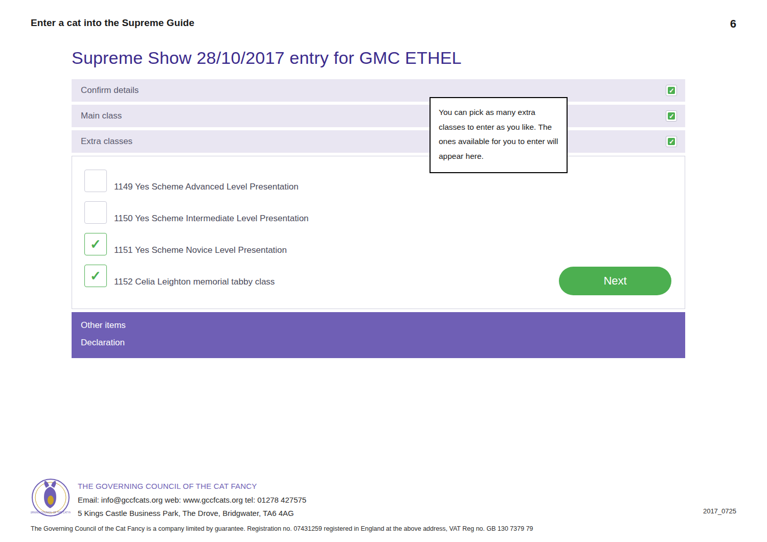Enter a cat into the Supreme Guide
6
Supreme Show 28/10/2017 entry for GMC ETHEL
Confirm details
Main class
Extra classes
You can pick as many extra classes to enter as you like. The ones available for you to enter will appear here.
1149 Yes Scheme Advanced Level Presentation
1150 Yes Scheme Intermediate Level Presentation
1151 Yes Scheme Novice Level Presentation
1152 Celia Leighton memorial tabby class
Next
Other items
Declaration
GOVERNING COUNCIL OF THE CAT FANCY
THE GOVERNING COUNCIL OF THE CAT FANCY
Email: info@gccfcats.org web: www.gccfcats.org tel: 01278 427575
5 Kings Castle Business Park, The Drove, Bridgwater, TA6 4AG
2017_0725
The Governing Council of the Cat Fancy is a company limited by guarantee. Registration no. 07431259 registered in England at the above address, VAT Reg no. GB 130 7379 79